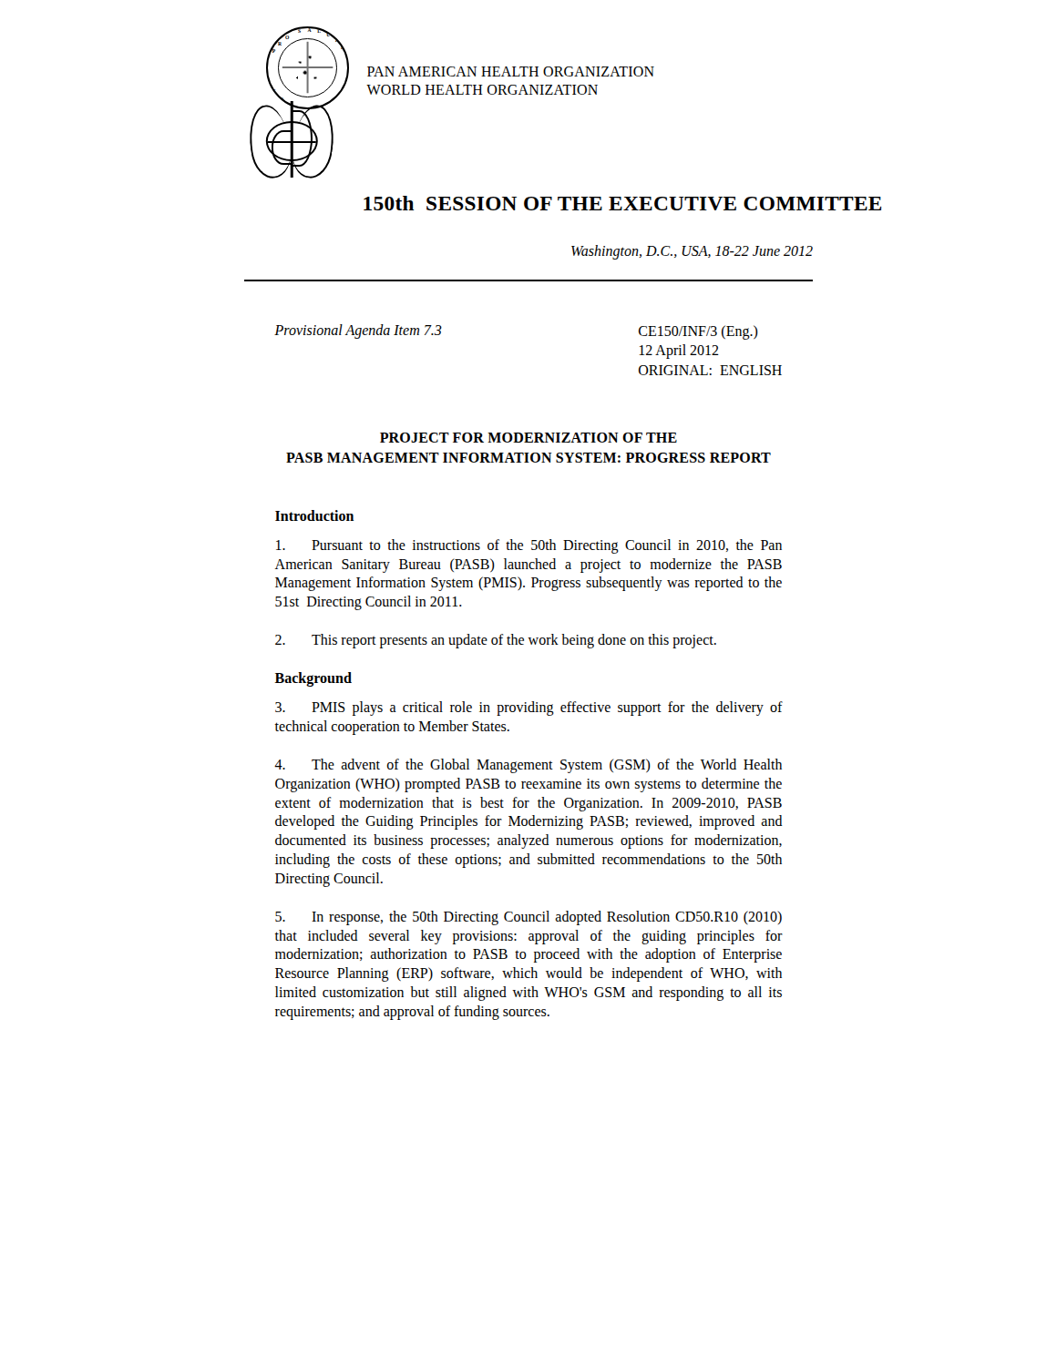P R O S A L U T E N O V I M U N D I
PAN AMERICAN HEALTH ORGANIZATION
WORLD HEALTH ORGANIZATION
150th SESSION OF THE EXECUTIVE COMMITTEE
Washington, D.C., USA, 18-22 June 2012
Provisional Agenda Item 7.3
CE150/INF/3 (Eng.)
12 April 2012
ORIGINAL: ENGLISH
PROJECT FOR MODERNIZATION OF THE
PASB MANAGEMENT INFORMATION SYSTEM: PROGRESS REPORT
Introduction
1. Pursuant to the instructions of the 50th Directing Council in 2010, the Pan American Sanitary Bureau (PASB) launched a project to modernize the PASB Management Information System (PMIS). Progress subsequently was reported to the 51st Directing Council in 2011.
2. This report presents an update of the work being done on this project.
Background
3. PMIS plays a critical role in providing effective support for the delivery of technical cooperation to Member States.
4. The advent of the Global Management System (GSM) of the World Health Organization (WHO) prompted PASB to reexamine its own systems to determine the extent of modernization that is best for the Organization. In 2009-2010, PASB developed the Guiding Principles for Modernizing PASB; reviewed, improved and documented its business processes; analyzed numerous options for modernization, including the costs of these options; and submitted recommendations to the 50th Directing Council.
5. In response, the 50th Directing Council adopted Resolution CD50.R10 (2010) that included several key provisions: approval of the guiding principles for modernization; authorization to PASB to proceed with the adoption of Enterprise Resource Planning (ERP) software, which would be independent of WHO, with limited customization but still aligned with WHO's GSM and responding to all its requirements; and approval of funding sources.